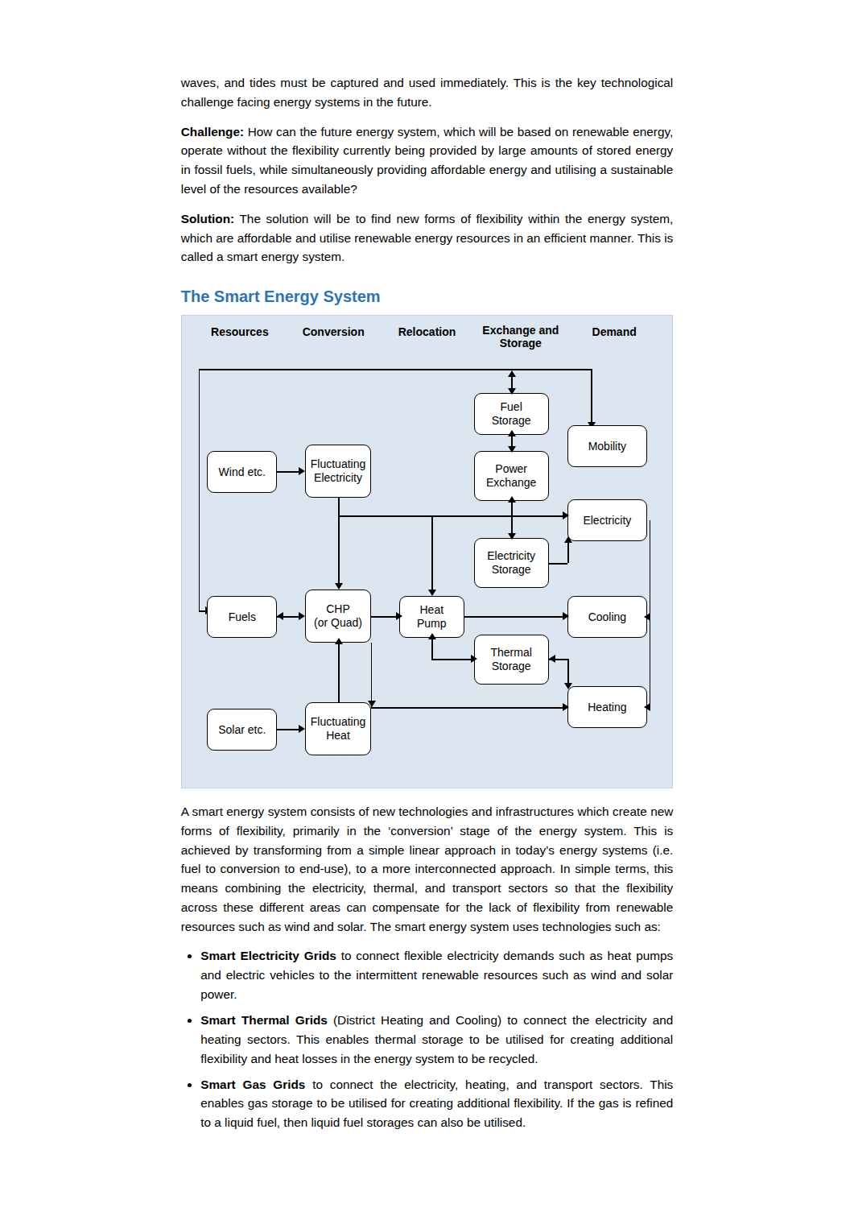waves, and tides must be captured and used immediately. This is the key technological challenge facing energy systems in the future.
Challenge: How can the future energy system, which will be based on renewable energy, operate without the flexibility currently being provided by large amounts of stored energy in fossil fuels, while simultaneously providing affordable energy and utilising a sustainable level of the resources available?
Solution: The solution will be to find new forms of flexibility within the energy system, which are affordable and utilise renewable energy resources in an efficient manner. This is called a smart energy system.
The Smart Energy System
Resources
Conversion
Relocation
Exchange and
Storage
Demand
Wind etc.
Fuels
Solar etc.
Fluctuating
Electricity
CHP
(or Quad)
Fluctuating
Heat
Heat Pump
Fuel Storage
Power
Exchange
Electricity
Storage
Thermal
Storage
Mobility
Electricity
Cooling
Heating
A smart energy system consists of new technologies and infrastructures which create new forms of flexibility, primarily in the ‘conversion’ stage of the energy system. This is achieved by transforming from a simple linear approach in today’s energy systems (i.e. fuel to conversion to end-use), to a more interconnected approach. In simple terms, this means combining the electricity, thermal, and transport sectors so that the flexibility across these different areas can compensate for the lack of flexibility from renewable resources such as wind and solar. The smart energy system uses technologies such as:
Smart Electricity Grids to connect flexible electricity demands such as heat pumps and electric vehicles to the intermittent renewable resources such as wind and solar power.
Smart Thermal Grids (District Heating and Cooling) to connect the electricity and heating sectors. This enables thermal storage to be utilised for creating additional flexibility and heat losses in the energy system to be recycled.
Smart Gas Grids to connect the electricity, heating, and transport sectors. This enables gas storage to be utilised for creating additional flexibility. If the gas is refined to a liquid fuel, then liquid fuel storages can also be utilised.